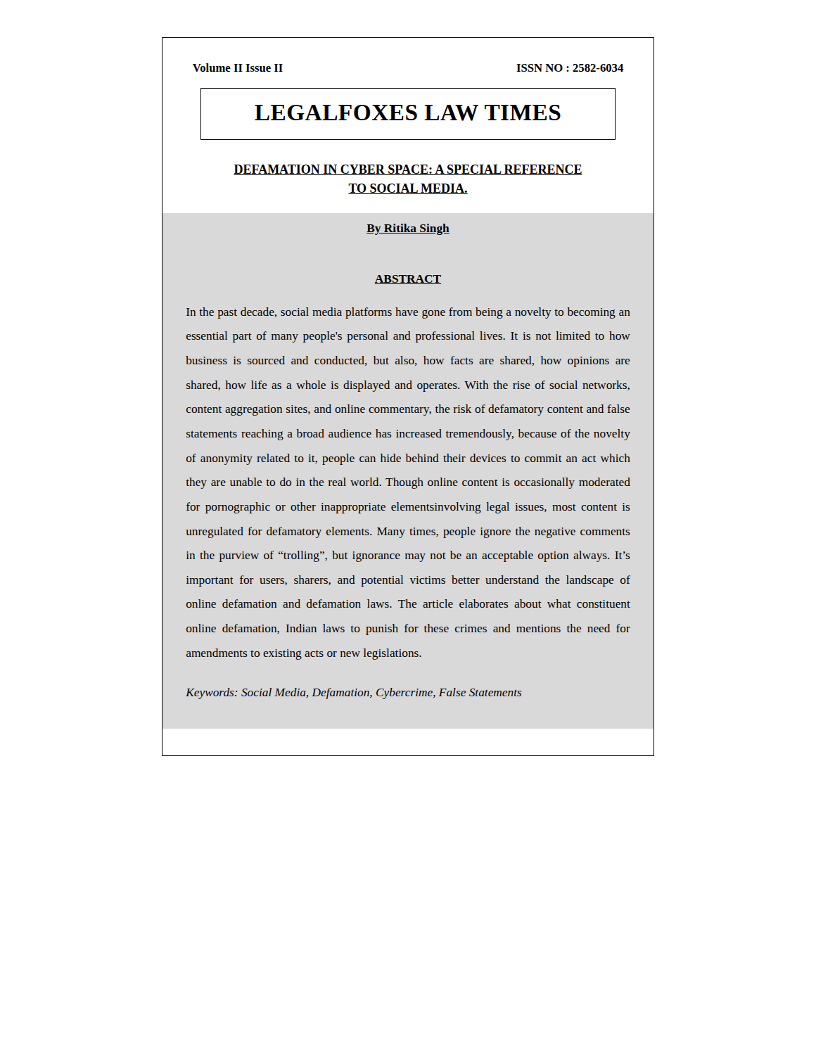LEGAL FOXES"OUR MISSION YOUR SUCCESS"
Volume II Issue II ISSN NO : 2582-6034
LEGALFOXES LAW TIMES
DEFAMATION IN CYBER SPACE: A SPECIAL REFERENCE TO SOCIAL MEDIA.
By Ritika Singh
ABSTRACT
In the past decade, social media platforms have gone from being a novelty to becoming an essential part of many people's personal and professional lives. It is not limited to how business is sourced and conducted, but also, how facts are shared, how opinions are shared, how life as a whole is displayed and operates. With the rise of social networks, content aggregation sites, and online commentary, the risk of defamatory content and false statements reaching a broad audience has increased tremendously, because of the novelty of anonymity related to it, people can hide behind their devices to commit an act which they are unable to do in the real world. Though online content is occasionally moderated for pornographic or other inappropriate elementsinvolving legal issues, most content is unregulated for defamatory elements. Many times, people ignore the negative comments in the purview of “trolling”, but ignorance may not be an acceptable option always. It’s important for users, sharers, and potential victims better understand the landscape of online defamation and defamation laws. The article elaborates about what constituent online defamation, Indian laws to punish for these crimes and mentions the need for amendments to existing acts or new legislations.
Keywords: Social Media, Defamation, Cybercrime, False Statements